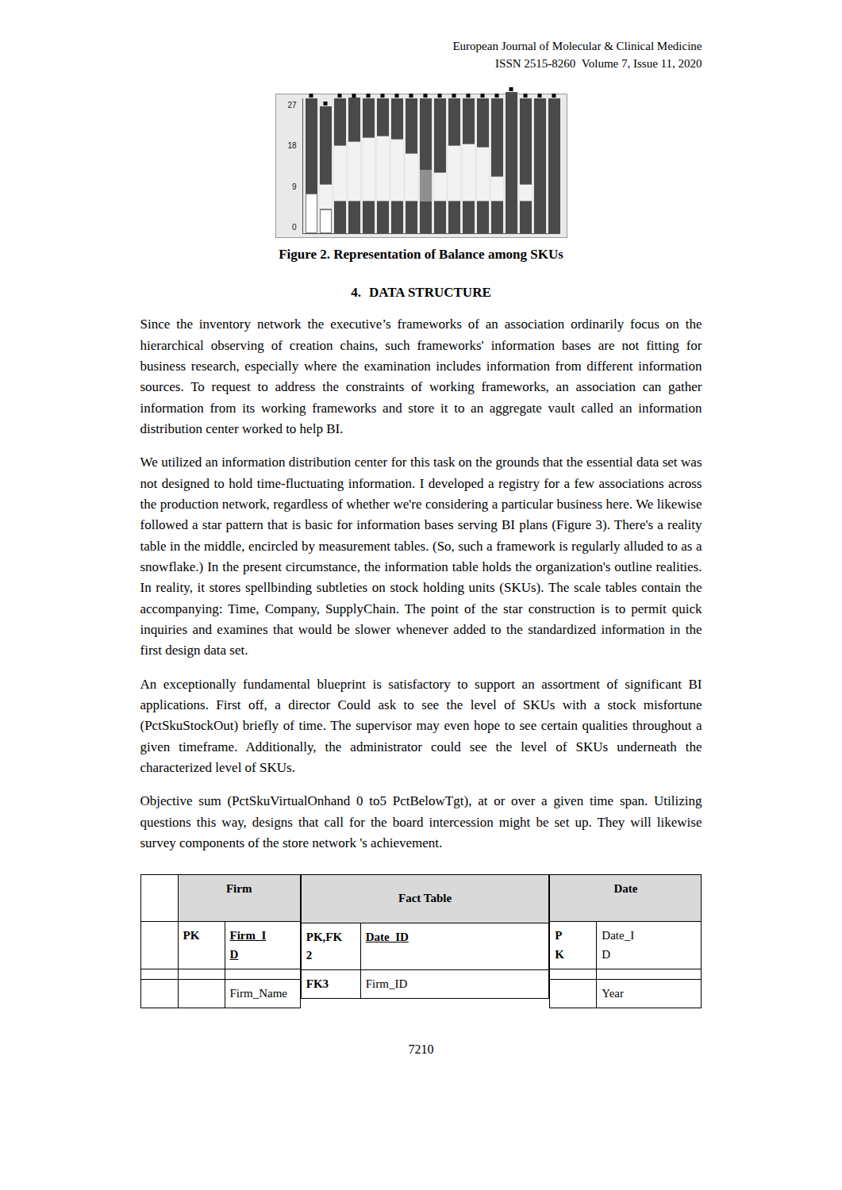European Journal of Molecular & Clinical Medicine ISSN 2515-8260 Volume 7, Issue 11, 2020
27 18 9 0
Figure 2. Representation of Balance among SKUs
4. DATA STRUCTURE
Since the inventory network the executive’s frameworks of an association ordinarily focus on the hierarchical observing of creation chains, such frameworks' information bases are not fitting for business research, especially where the examination includes information from different information sources. To request to address the constraints of working frameworks, an association can gather information from its working frameworks and store it to an aggregate vault called an information distribution center worked to help BI.
We utilized an information distribution center for this task on the grounds that the essential data set was not designed to hold time-fluctuating information. I developed a registry for a few associations across the production network, regardless of whether we're considering a particular business here. We likewise followed a star pattern that is basic for information bases serving BI plans (Figure 3). There's a reality table in the middle, encircled by measurement tables. (So, such a framework is regularly alluded to as a snowflake.) In the present circumstance, the information table holds the organization's outline realities. In reality, it stores spellbinding subtleties on stock holding units (SKUs). The scale tables contain the accompanying: Time, Company, SupplyChain. The point of the star construction is to permit quick inquiries and examines that would be slower whenever added to the standardized information in the first design data set.
An exceptionally fundamental blueprint is satisfactory to support an assortment of significant BI applications. First off, a director Could ask to see the level of SKUs with a stock misfortune (PctSkuStockOut) briefly of time. The supervisor may even hope to see certain qualities throughout a given timeframe. Additionally, the administrator could see the level of SKUs underneath the characterized level of SKUs.
Objective sum (PctSkuVirtualOnhand 0 to5 PctBelowTgt), at or over a given time span. Utilizing questions this way, designs that call for the board intercession might be set up. They will likewise survey components of the store network 's achievement.
| | Firm |
| | PK | Firm_I D |
| | | Firm_Name |
| Fact Table |
| PK,FK 2 | Date_ID |
| FK3 | Firm_ID |
| Date |
| P K | Date_I D |
| | Year |
7210